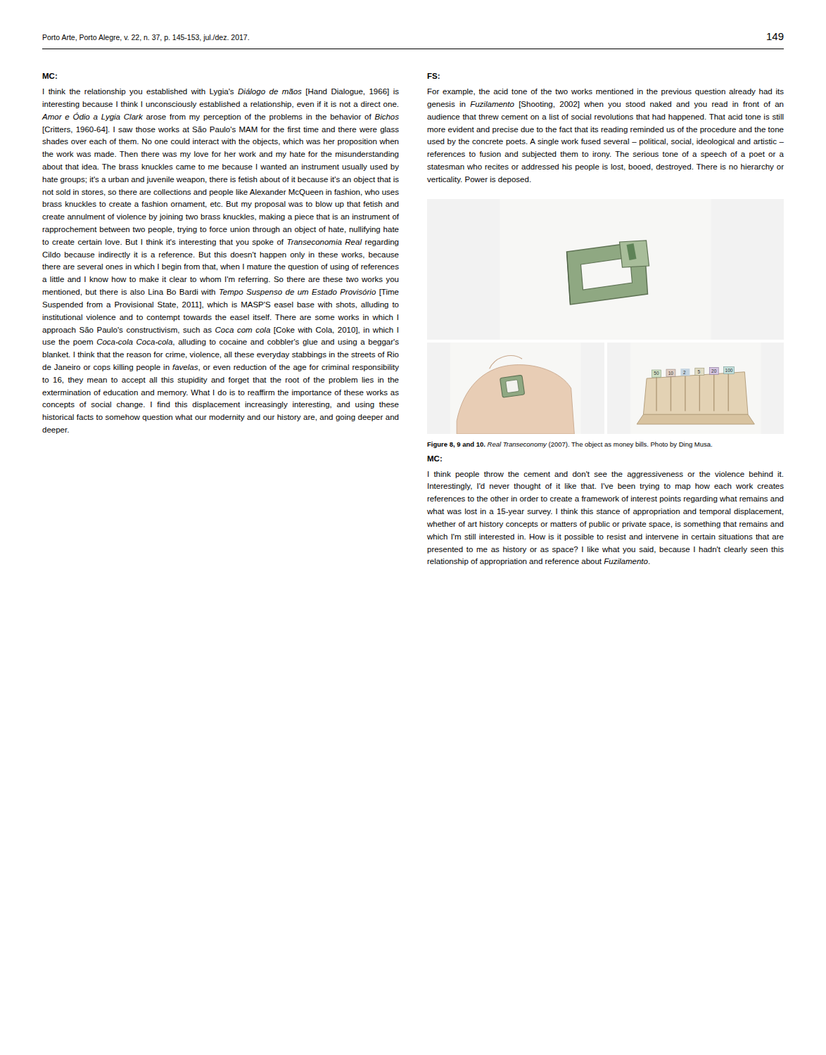Porto Arte, Porto Alegre, v. 22, n. 37, p. 145-153, jul./dez. 2017.
149
MC:
I think the relationship you established with Lygia's Diálogo de mãos [Hand Dialogue, 1966] is interesting because I think I unconsciously established a relationship, even if it is not a direct one. Amor e Ódio a Lygia Clark arose from my perception of the problems in the behavior of Bichos [Critters, 1960-64]. I saw those works at São Paulo's MAM for the first time and there were glass shades over each of them. No one could interact with the objects, which was her proposition when the work was made. Then there was my love for her work and my hate for the misunderstanding about that idea. The brass knuckles came to me because I wanted an instrument usually used by hate groups; it's a urban and juvenile weapon, there is fetish about of it because it's an object that is not sold in stores, so there are collections and people like Alexander McQueen in fashion, who uses brass knuckles to create a fashion ornament, etc. But my proposal was to blow up that fetish and create annulment of violence by joining two brass knuckles, making a piece that is an instrument of rapprochement between two people, trying to force union through an object of hate, nullifying hate to create certain love. But I think it's interesting that you spoke of Transeconomia Real regarding Cildo because indirectly it is a reference. But this doesn't happen only in these works, because there are several ones in which I begin from that, when I mature the question of using of references a little and I know how to make it clear to whom I'm referring. So there are these two works you mentioned, but there is also Lina Bo Bardi with Tempo Suspenso de um Estado Provisório [Time Suspended from a Provisional State, 2011], which is MASP'S easel base with shots, alluding to institutional violence and to contempt towards the easel itself. There are some works in which I approach São Paulo's constructivism, such as Coca com cola [Coke with Cola, 2010], in which I use the poem Coca-cola Coca-cola, alluding to cocaine and cobbler's glue and using a beggar's blanket. I think that the reason for crime, violence, all these everyday stabbings in the streets of Rio de Janeiro or cops killing people in favelas, or even reduction of the age for criminal responsibility to 16, they mean to accept all this stupidity and forget that the root of the problem lies in the extermination of education and memory. What I do is to reaffirm the importance of these works as concepts of social change. I find this displacement increasingly interesting, and using these historical facts to somehow question what our modernity and our history are, and going deeper and deeper.
FS:
For example, the acid tone of the two works mentioned in the previous question already had its genesis in Fuzilamento [Shooting, 2002] when you stood naked and you read in front of an audience that threw cement on a list of social revolutions that had happened. That acid tone is still more evident and precise due to the fact that its reading reminded us of the procedure and the tone used by the concrete poets. A single work fused several – political, social, ideological and artistic – references to fusion and subjected them to irony. The serious tone of a speech of a poet or a statesman who recites or addressed his people is lost, booed, destroyed. There is no hierarchy or verticality. Power is deposed.
50 10 2 5 20 100
Figure 8, 9 and 10. Real Transeconomy (2007). The object as money bills. Photo by Ding Musa.
MC:
I think people throw the cement and don't see the aggressiveness or the violence behind it. Interestingly, I'd never thought of it like that. I've been trying to map how each work creates references to the other in order to create a framework of interest points regarding what remains and what was lost in a 15-year survey. I think this stance of appropriation and temporal displacement, whether of art history concepts or matters of public or private space, is something that remains and which I'm still interested in. How is it possible to resist and intervene in certain situations that are presented to me as history or as space? I like what you said, because I hadn't clearly seen this relationship of appropriation and reference about Fuzilamento.